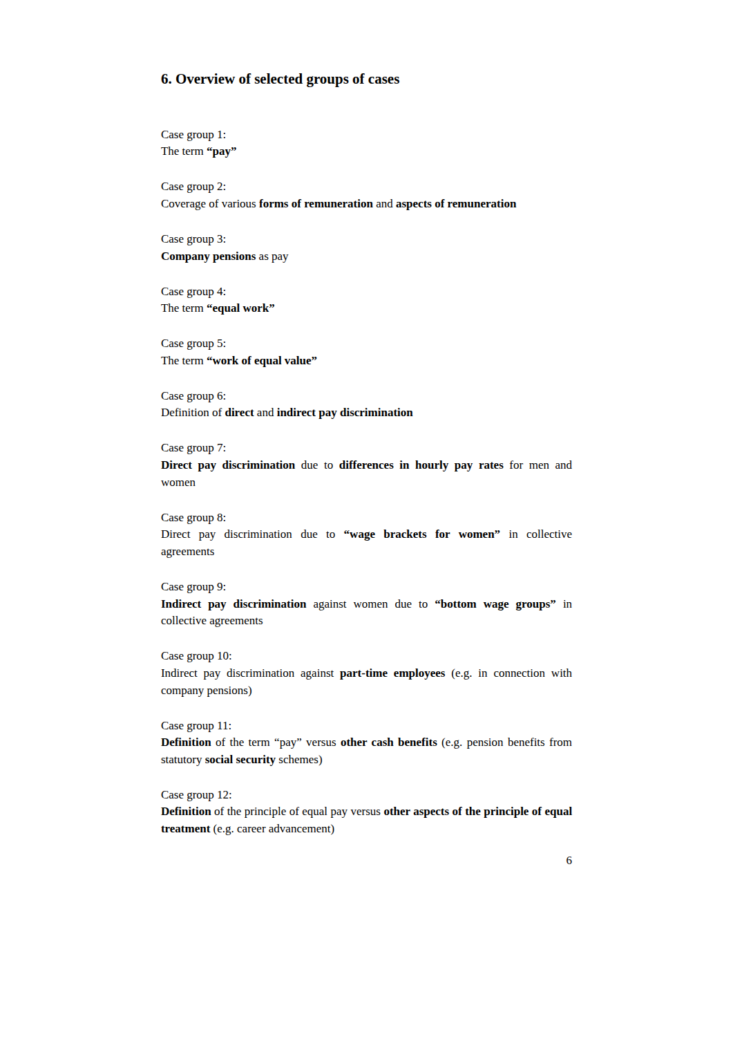6. Overview of selected groups of cases
Case group 1: The term “pay”
Case group 2: Coverage of various forms of remuneration and aspects of remuneration
Case group 3: Company pensions as pay
Case group 4: The term “equal work”
Case group 5: The term “work of equal value”
Case group 6: Definition of direct and indirect pay discrimination
Case group 7: Direct pay discrimination due to differences in hourly pay rates for men and women
Case group 8: Direct pay discrimination due to “wage brackets for women” in collective agreements
Case group 9: Indirect pay discrimination against women due to “bottom wage groups” in collective agreements
Case group 10: Indirect pay discrimination against part-time employees (e.g. in connection with company pensions)
Case group 11: Definition of the term “pay” versus other cash benefits (e.g. pension benefits from statutory social security schemes)
Case group 12: Definition of the principle of equal pay versus other aspects of the principle of equal treatment (e.g. career advancement)
6